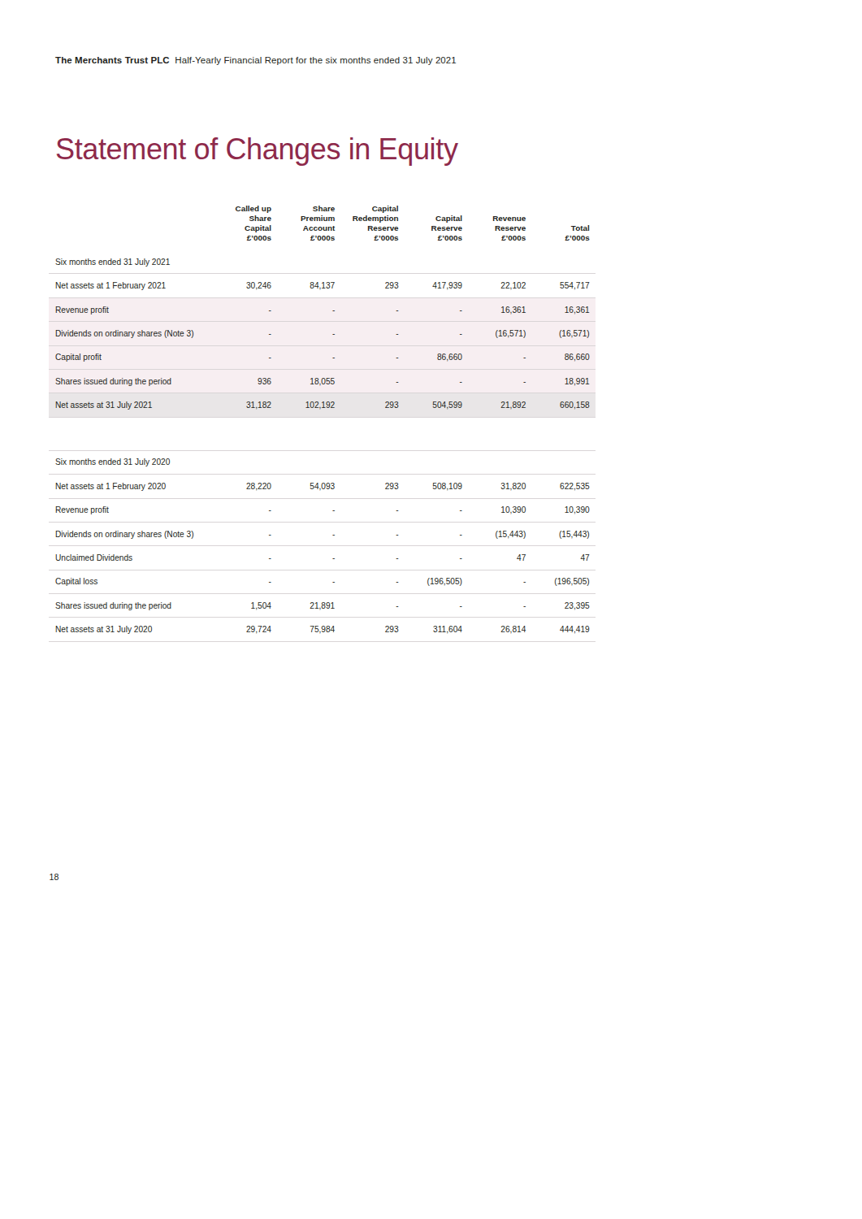The Merchants Trust PLC Half-Yearly Financial Report for the six months ended 31 July 2021
Statement of Changes in Equity
| | Called up Share Capital £’000s | Share Premium Account £’000s | Capital Redemption Reserve £’000s | Capital Reserve £’000s | Revenue Reserve £’000s | Total £’000s |
| --- | --- | --- | --- | --- | --- | --- |
| Six months ended 31 July 2021 | | | | | | |
| Net assets at 1 February 2021 | 30,246 | 84,137 | 293 | 417,939 | 22,102 | 554,717 |
| Revenue profit | - | - | - | - | 16,361 | 16,361 |
| Dividends on ordinary shares (Note 3) | - | - | - | - | (16,571) | (16,571) |
| Capital profit | - | - | - | 86,660 | - | 86,660 |
| Shares issued during the period | 936 | 18,055 | - | - | - | 18,991 |
| Net assets at 31 July 2021 | 31,182 | 102,192 | 293 | 504,599 | 21,892 | 660,158 |
| Six months ended 31 July 2020 | | | | | | |
| Net assets at 1 February 2020 | 28,220 | 54,093 | 293 | 508,109 | 31,820 | 622,535 |
| Revenue profit | - | - | - | - | 10,390 | 10,390 |
| Dividends on ordinary shares (Note 3) | - | - | - | - | (15,443) | (15,443) |
| Unclaimed Dividends | - | - | - | - | 47 | 47 |
| Capital loss | - | - | - | (196,505) | - | (196,505) |
| Shares issued during the period | 1,504 | 21,891 | - | - | - | 23,395 |
| Net assets at 31 July 2020 | 29,724 | 75,984 | 293 | 311,604 | 26,814 | 444,419 |
18